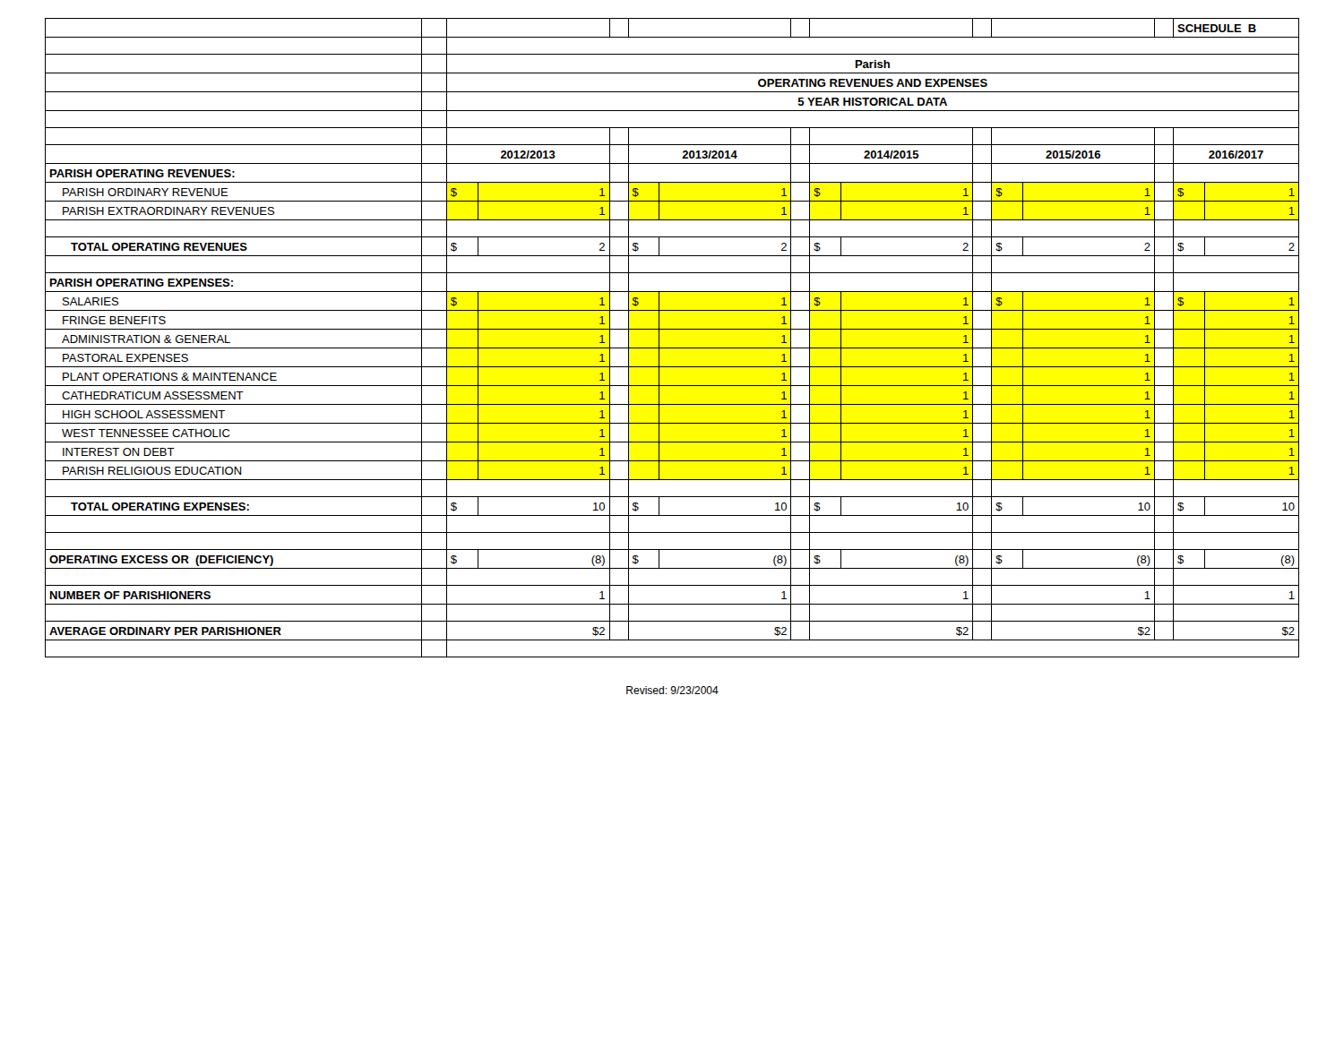| | | | | | | | | | | SCHEDULE B |
| | | Parish |
| | | OPERATING REVENUES AND EXPENSES |
| | | 5 YEAR HISTORICAL DATA |
| | | 2012/2013 | | 2013/2014 | | 2014/2015 | | 2015/2016 | | 2016/2017 |
| PARISH OPERATING REVENUES: | | | | | | | | | | |
| PARISH ORDINARY REVENUE | | $ | 1 | | $ | 1 | | $ | 1 | | $ | 1 | | $ | 1 |
| PARISH EXTRAORDINARY REVENUES | | | 1 | | | 1 | | | 1 | | | 1 | | | 1 |
| TOTAL OPERATING REVENUES | | $ | 2 | | $ | 2 | | $ | 2 | | $ | 2 | | $ | 2 |
| PARISH OPERATING EXPENSES: | | | | | | | | | | |
| SALARIES | | $ | 1 | | $ | 1 | | $ | 1 | | $ | 1 | | $ | 1 |
| FRINGE BENEFITS | | | 1 | | | 1 | | | 1 | | | 1 | | | 1 |
| ADMINISTRATION & GENERAL | | | 1 | | | 1 | | | 1 | | | 1 | | | 1 |
| PASTORAL EXPENSES | | | 1 | | | 1 | | | 1 | | | 1 | | | 1 |
| PLANT OPERATIONS & MAINTENANCE | | | 1 | | | 1 | | | 1 | | | 1 | | | 1 |
| CATHEDRATICUM ASSESSMENT | | | 1 | | | 1 | | | 1 | | | 1 | | | 1 |
| HIGH SCHOOL ASSESSMENT | | | 1 | | | 1 | | | 1 | | | 1 | | | 1 |
| WEST TENNESSEE CATHOLIC | | | 1 | | | 1 | | | 1 | | | 1 | | | 1 |
| INTEREST ON DEBT | | | 1 | | | 1 | | | 1 | | | 1 | | | 1 |
| PARISH RELIGIOUS EDUCATION | | | 1 | | | 1 | | | 1 | | | 1 | | | 1 |
| TOTAL OPERATING EXPENSES: | | $ | 10 | | $ | 10 | | $ | 10 | | $ | 10 | | $ | 10 |
| OPERATING EXCESS OR (DEFICIENCY) | | $ | (8) | | $ | (8) | | $ | (8) | | $ | (8) | | $ | (8) |
| NUMBER OF PARISHIONERS | | 1 | | 1 | | 1 | | 1 | | 1 |
| AVERAGE ORDINARY PER PARISHIONER | | $2 | | $2 | | $2 | | $2 | | $2 |
Revised: 9/23/2004